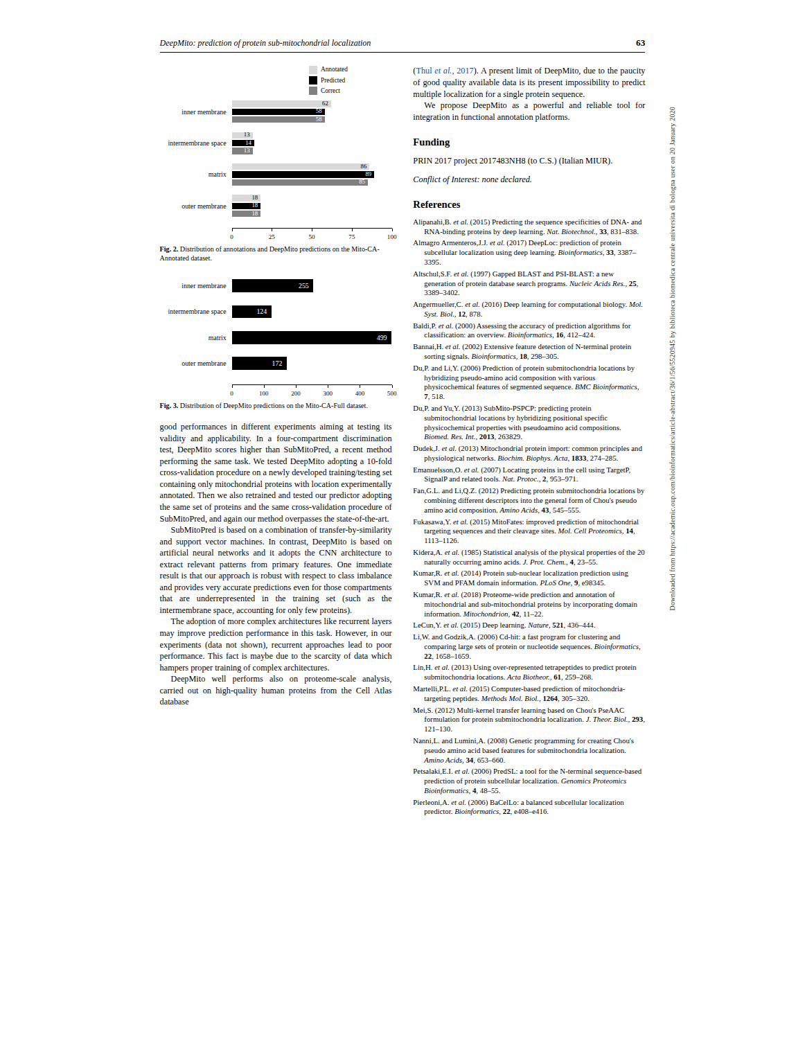DeepMito: prediction of protein sub-mitochondrial localization
63
Downloaded from https://academic.oup.com/bioinformatics/article-abstract/36/1/56/5520945 by biblioteca biomedica centrale universita di bologna user on 20 January 2020
Annotated
Predicted
Correct
inner membrane
62
58
58
intermembrane space
13
14
13
matrix
86
89
85
outer membrane
18
18
18
0
25
50
75
100
Fig. 2. Distribution of annotations and DeepMito predictions on the Mito-CA-Annotated dataset.
inner membrane
255
intermembrane space
124
matrix
499
outer membrane
172
0
100
200
300
400
500
Fig. 3. Distribution of DeepMito predictions on the Mito-CA-Full dataset.
good performances in different experiments aiming at testing its validity and applicability. In a four-compartment discrimination test, DeepMito scores higher than SubMitoPred, a recent method performing the same task. We tested DeepMito adopting a 10-fold cross-validation procedure on a newly developed training/testing set containing only mitochondrial proteins with location experimentally annotated. Then we also retrained and tested our predictor adopting the same set of proteins and the same cross-validation procedure of SubMitoPred, and again our method overpasses the state-of-the-art.
SubMitoPred is based on a combination of transfer-by-similarity and support vector machines. In contrast, DeepMito is based on artificial neural networks and it adopts the CNN architecture to extract relevant patterns from primary features. One immediate result is that our approach is robust with respect to class imbalance and provides very accurate predictions even for those compartments that are underrepresented in the training set (such as the intermembrane space, accounting for only few proteins).
The adoption of more complex architectures like recurrent layers may improve prediction performance in this task. However, in our experiments (data not shown), recurrent approaches lead to poor performance. This fact is maybe due to the scarcity of data which hampers proper training of complex architectures.
DeepMito well performs also on proteome-scale analysis, carried out on high-quality human proteins from the Cell Atlas database
(Thul et al., 2017). A present limit of DeepMito, due to the paucity of good quality available data is its present impossibility to predict multiple localization for a single protein sequence.
We propose DeepMito as a powerful and reliable tool for integration in functional annotation platforms.
Funding
PRIN 2017 project 2017483NH8 (to C.S.) (Italian MIUR).
Conflict of Interest: none declared.
References
Alipanahi,B. et al. (2015) Predicting the sequence specificities of DNA- and RNA-binding proteins by deep learning. Nat. Biotechnol., 33, 831–838.
Almagro Armenteros,J.J. et al. (2017) DeepLoc: prediction of protein subcellular localization using deep learning. Bioinformatics, 33, 3387–3395.
Altschul,S.F. et al. (1997) Gapped BLAST and PSI-BLAST: a new generation of protein database search programs. Nucleic Acids Res., 25, 3389–3402.
Angermueller,C. et al. (2016) Deep learning for computational biology. Mol. Syst. Biol., 12, 878.
Baldi,P. et al. (2000) Assessing the accuracy of prediction algorithms for classification: an overview. Bioinformatics, 16, 412–424.
Bannai,H. et al. (2002) Extensive feature detection of N-terminal protein sorting signals. Bioinformatics, 18, 298–305.
Du,P. and Li,Y. (2006) Prediction of protein submitochondria locations by hybridizing pseudo-amino acid composition with various physicochemical features of segmented sequence. BMC Bioinformatics, 7, 518.
Du,P. and Yu,Y. (2013) SubMito-PSPCP: predicting protein submitochondrial locations by hybridizing positional specific physicochemical properties with pseudoamino acid compositions. Biomed. Res. Int., 2013, 263829.
Dudek,J. et al. (2013) Mitochondrial protein import: common principles and physiological networks. Biochim. Biophys. Acta, 1833, 274–285.
Emanuelsson,O. et al. (2007) Locating proteins in the cell using TargetP, SignalP and related tools. Nat. Protoc., 2, 953–971.
Fan,G.L. and Li,Q.Z. (2012) Predicting protein submitochondria locations by combining different descriptors into the general form of Chou's pseudo amino acid composition. Amino Acids, 43, 545–555.
Fukasawa,Y. et al. (2015) MitoFates: improved prediction of mitochondrial targeting sequences and their cleavage sites. Mol. Cell Proteomics, 14, 1113–1126.
Kidera,A. et al. (1985) Statistical analysis of the physical properties of the 20 naturally occurring amino acids. J. Prot. Chem., 4, 23–55.
Kumar,R. et al. (2014) Protein sub-nuclear localization prediction using SVM and PFAM domain information. PLoS One, 9, e98345.
Kumar,R. et al. (2018) Proteome-wide prediction and annotation of mitochondrial and sub-mitochondrial proteins by incorporating domain information. Mitochondrion, 42, 11–22.
LeCun,Y. et al. (2015) Deep learning. Nature, 521, 436–444.
Li,W. and Godzik,A. (2006) Cd-hit: a fast program for clustering and comparing large sets of protein or nucleotide sequences. Bioinformatics, 22, 1658–1659.
Lin,H. et al. (2013) Using over-represented tetrapeptides to predict protein submitochondria locations. Acta Biotheor., 61, 259–268.
Martelli,P.L. et al. (2015) Computer-based prediction of mitochondria-targeting peptides. Methods Mol. Biol., 1264, 305–320.
Mei,S. (2012) Multi-kernel transfer learning based on Chou's PseAAC formulation for protein submitochondria localization. J. Theor. Biol., 293, 121–130.
Nanni,L. and Lumini,A. (2008) Genetic programming for creating Chou's pseudo amino acid based features for submitochondria localization. Amino Acids, 34, 653–660.
Petsalaki,E.I. et al. (2006) PredSL: a tool for the N-terminal sequence-based prediction of protein subcellular localization. Genomics Proteomics Bioinformatics, 4, 48–55.
Pierleoni,A. et al. (2006) BaCelLo: a balanced subcellular localization predictor. Bioinformatics, 22, e408–e416.